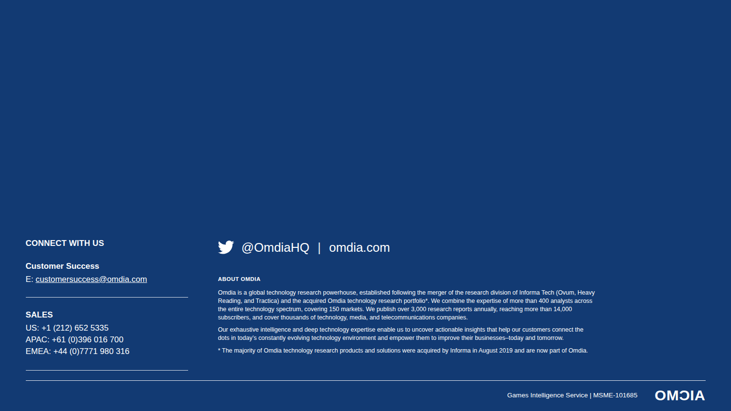CONNECT WITH US
Customer Success
E: customersuccess@omdia.com
SALES
US: +1 (212) 652 5335
APAC: +61 (0)396 016 700
EMEA: +44 (0)7771 980 316
@OmdiaHQ | omdia.com
About Omdia
Omdia is a global technology research powerhouse, established following the merger of the research division of Informa Tech (Ovum, Heavy Reading, and Tractica) and the acquired Omdia technology research portfolio*. We combine the expertise of more than 400 analysts across the entire technology spectrum, covering 150 markets. We publish over 3,000 research reports annually, reaching more than 14,000 subscribers, and cover thousands of technology, media, and telecommunications companies.
Our exhaustive intelligence and deep technology expertise enable us to uncover actionable insights that help our customers connect the dots in today’s constantly evolving technology environment and empower them to improve their businesses–today and tomorrow.
* The majority of Omdia technology research products and solutions were acquired by Informa in August 2019 and are now part of Omdia.
Games Intelligence Service | MSME-101685 OMCIA